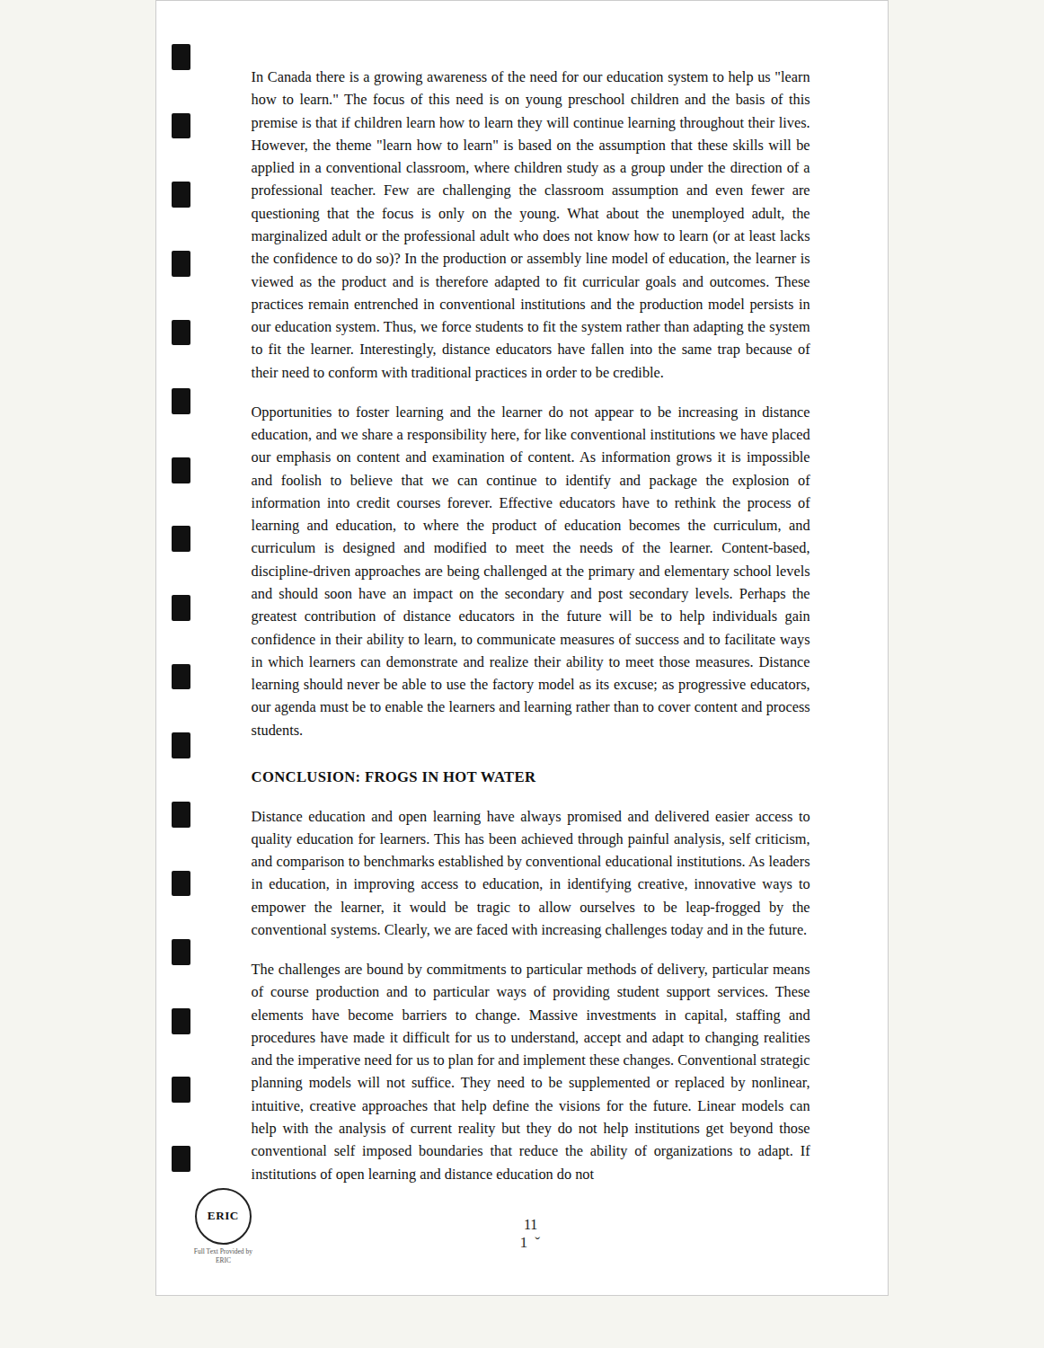In Canada there is a growing awareness of the need for our education system to help us "learn how to learn." The focus of this need is on young preschool children and the basis of this premise is that if children learn how to learn they will continue learning throughout their lives. However, the theme "learn how to learn" is based on the assumption that these skills will be applied in a conventional classroom, where children study as a group under the direction of a professional teacher. Few are challenging the classroom assumption and even fewer are questioning that the focus is only on the young. What about the unemployed adult, the marginalized adult or the professional adult who does not know how to learn (or at least lacks the confidence to do so)? In the production or assembly line model of education, the learner is viewed as the product and is therefore adapted to fit curricular goals and outcomes. These practices remain entrenched in conventional institutions and the production model persists in our education system. Thus, we force students to fit the system rather than adapting the system to fit the learner. Interestingly, distance educators have fallen into the same trap because of their need to conform with traditional practices in order to be credible.
Opportunities to foster learning and the learner do not appear to be increasing in distance education, and we share a responsibility here, for like conventional institutions we have placed our emphasis on content and examination of content. As information grows it is impossible and foolish to believe that we can continue to identify and package the explosion of information into credit courses forever. Effective educators have to rethink the process of learning and education, to where the product of education becomes the curriculum, and curriculum is designed and modified to meet the needs of the learner. Content-based, discipline-driven approaches are being challenged at the primary and elementary school levels and should soon have an impact on the secondary and post secondary levels. Perhaps the greatest contribution of distance educators in the future will be to help individuals gain confidence in their ability to learn, to communicate measures of success and to facilitate ways in which learners can demonstrate and realize their ability to meet those measures. Distance learning should never be able to use the factory model as its excuse; as progressive educators, our agenda must be to enable the learners and learning rather than to cover content and process students.
CONCLUSION: FROGS IN HOT WATER
Distance education and open learning have always promised and delivered easier access to quality education for learners. This has been achieved through painful analysis, self criticism, and comparison to benchmarks established by conventional educational institutions. As leaders in education, in improving access to education, in identifying creative, innovative ways to empower the learner, it would be tragic to allow ourselves to be leap-frogged by the conventional systems. Clearly, we are faced with increasing challenges today and in the future.
The challenges are bound by commitments to particular methods of delivery, particular means of course production and to particular ways of providing student support services. These elements have become barriers to change. Massive investments in capital, staffing and procedures have made it difficult for us to understand, accept and adapt to changing realities and the imperative need for us to plan for and implement these changes. Conventional strategic planning models will not suffice. They need to be supplemented or replaced by nonlinear, intuitive, creative approaches that help define the visions for the future. Linear models can help with the analysis of current reality but they do not help institutions get beyond those conventional self imposed boundaries that reduce the ability of organizations to adapt. If institutions of open learning and distance education do not
11
1 ˇ
ERIC Full Text Provided by ERIC